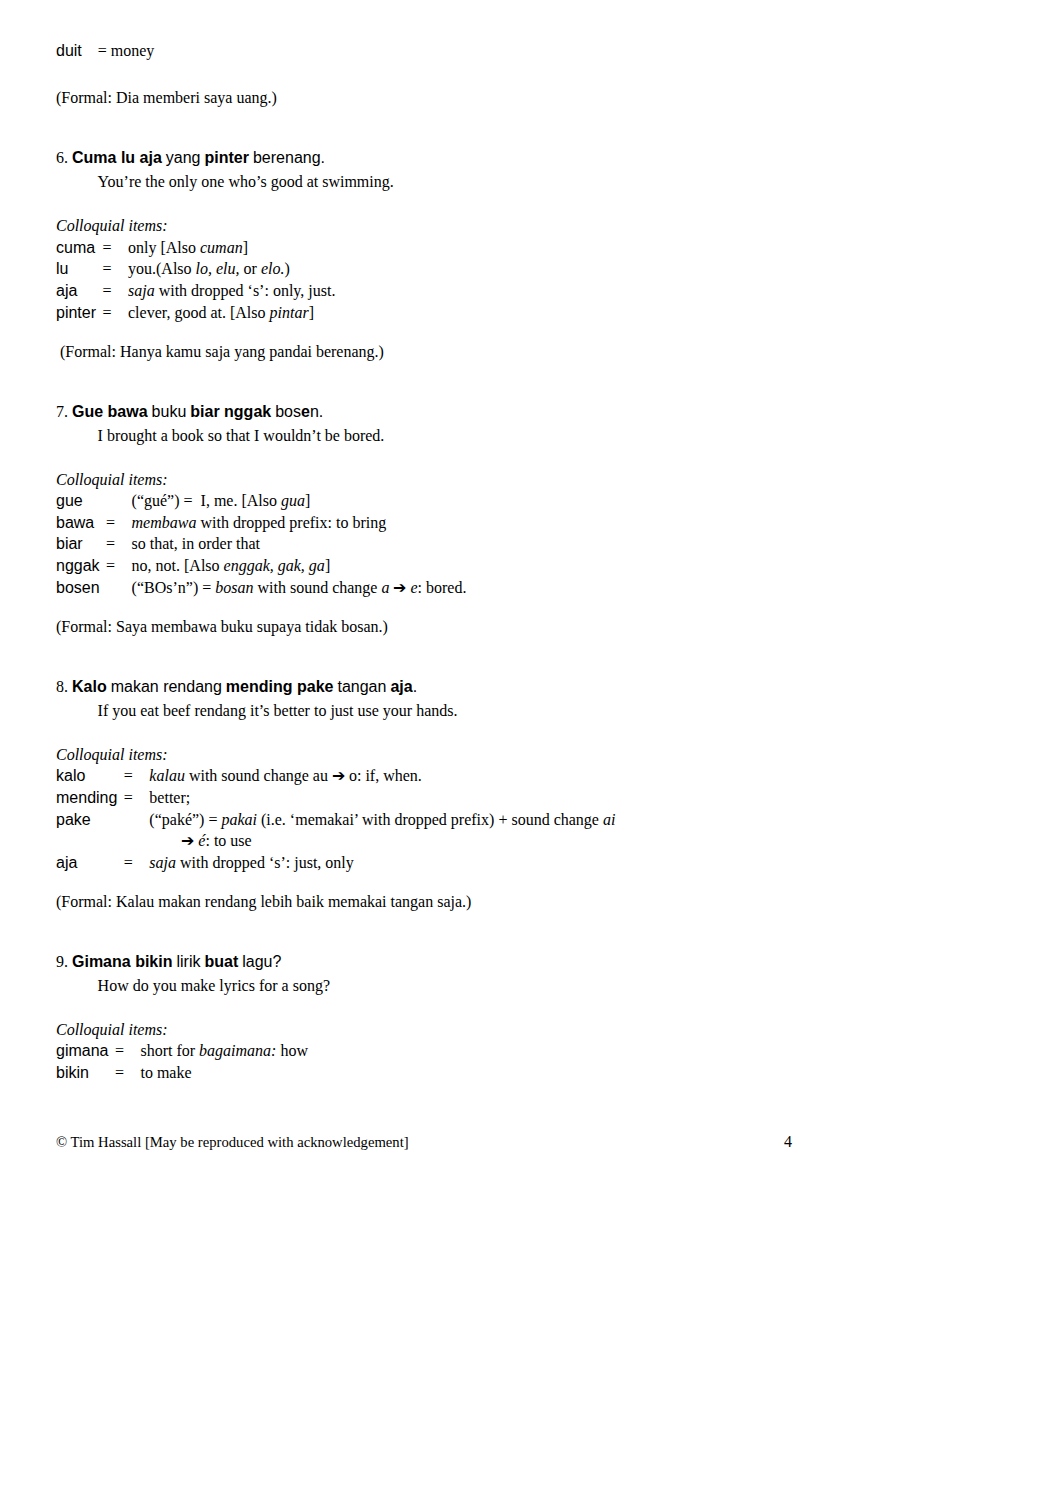duit = money
(Formal: Dia memberi saya uang.)
6. Cuma lu aja yang pinter berenang.
You’re the only one who’s good at swimming.
Colloquial items:
| cuma | = | only [Also cuman ] |
| lu | = | you.(Also lo, elu, or elo. ) |
| aja | = | saja with dropped ‘s’: only, just. |
| pinter | = | clever, good at. [Also pintar ] |
(Formal: Hanya kamu saja yang pandai berenang.)
7. Gue bawa buku biar nggak bosen.
I brought a book so that I wouldn’t be bored.
Colloquial items:
| gue | | (“gué”) = I, me. [Also gua ] |
| bawa | = | membawa with dropped prefix: to bring |
| biar | = | so that, in order that |
| nggak | = | no, not. [Also enggak, gak, ga ] |
| bosen | | (“BOs’n”) = bosan with sound change a ➔ e : bored. |
(Formal: Saya membawa buku supaya tidak bosan.)
8. Kalo makan rendang mending pake tangan aja.
If you eat beef rendang it’s better to just use your hands.
Colloquial items:
| kalo | = | kalau with sound change au ➔ o: if, when. |
| mending | = | better; |
| pake | | (“paké”) = pakai (i.e. ‘memakai’ with dropped prefix) + sound change ai ➔ é : to use |
| aja | = | saja with dropped ‘s’: just, only |
(Formal: Kalau makan rendang lebih baik memakai tangan saja.)
9. Gimana bikin lirik buat lagu?
How do you make lyrics for a song?
Colloquial items:
| gimana | = | short for bagaimana: how |
| bikin | = | to make |
© Tim Hassall [May be reproduced with acknowledgement] 4